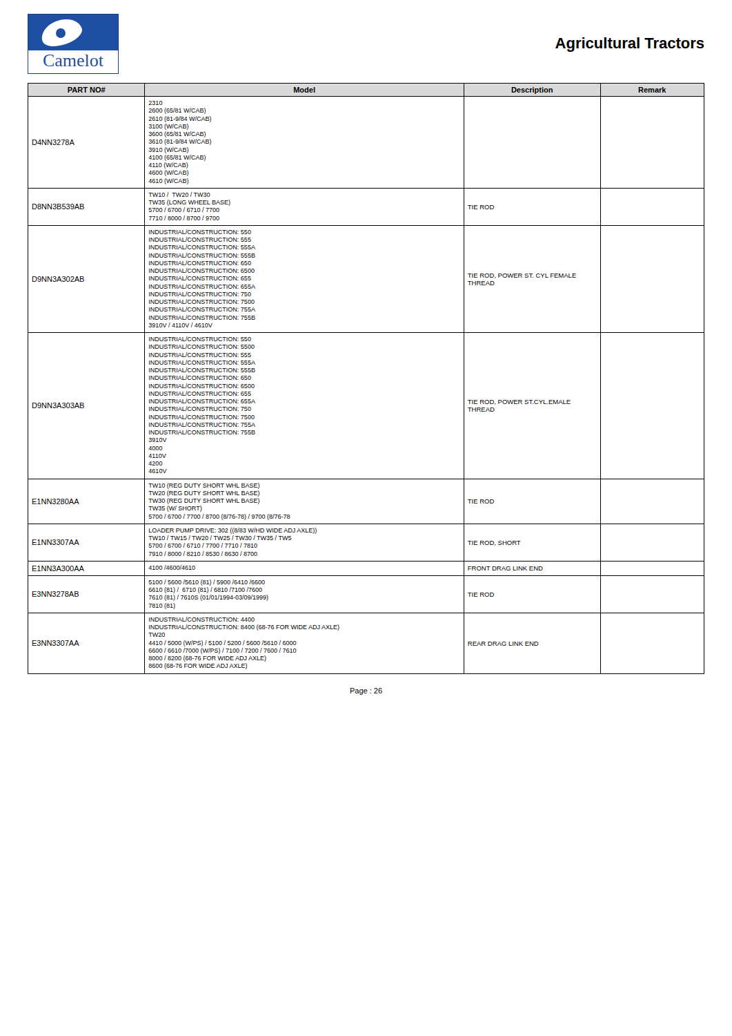Camelot
Agricultural Tractors
| PART NO# | Model | Description | Remark |
| --- | --- | --- | --- |
| D4NN3278A | 2310 2600 (65/81 W/CAB) 2610 (81-9/84 W/CAB) 3100 (W/CAB) 3600 (65/81 W/CAB) 3610 (81-9/84 W/CAB) 3910 (W/CAB) 4100 (65/81 W/CAB) 4110 (W/CAB) 4600 (W/CAB) 4610 (W/CAB) | | |
| D8NN3B539AB | TW10 / TW20 / TW30 TW35 (LONG WHEEL BASE) 5700 / 6700 / 6710 / 7700 7710 / 8000 / 8700 / 9700 | TIE ROD | |
| D9NN3A302AB | INDUSTRIAL/CONSTRUCTION: 550 INDUSTRIAL/CONSTRUCTION: 555 INDUSTRIAL/CONSTRUCTION: 555A INDUSTRIAL/CONSTRUCTION: 555B INDUSTRIAL/CONSTRUCTION: 650 INDUSTRIAL/CONSTRUCTION: 6500 INDUSTRIAL/CONSTRUCTION: 655 INDUSTRIAL/CONSTRUCTION: 655A INDUSTRIAL/CONSTRUCTION: 750 INDUSTRIAL/CONSTRUCTION: 7500 INDUSTRIAL/CONSTRUCTION: 755A INDUSTRIAL/CONSTRUCTION: 755B 3910V / 4110V / 4610V | TIE ROD, POWER ST. CYL FEMALE THREAD | |
| D9NN3A303AB | INDUSTRIAL/CONSTRUCTION: 550 INDUSTRIAL/CONSTRUCTION: 5500 INDUSTRIAL/CONSTRUCTION: 555 INDUSTRIAL/CONSTRUCTION: 555A INDUSTRIAL/CONSTRUCTION: 555B INDUSTRIAL/CONSTRUCTION: 650 INDUSTRIAL/CONSTRUCTION: 6500 INDUSTRIAL/CONSTRUCTION: 655 INDUSTRIAL/CONSTRUCTION: 655A INDUSTRIAL/CONSTRUCTION: 750 INDUSTRIAL/CONSTRUCTION: 7500 INDUSTRIAL/CONSTRUCTION: 755A INDUSTRIAL/CONSTRUCTION: 755B 3910V 4000 4110V 4200 4610V | TIE ROD, POWER ST.CYL.EMALE THREAD | |
| E1NN3280AA | TW10 (REG DUTY SHORT WHL BASE) TW20 (REG DUTY SHORT WHL BASE) TW30 (REG DUTY SHORT WHL BASE) TW35 (W/ SHORT) 5700 / 6700 / 7700 / 8700 (8/76-78) / 9700 (8/76-78 | TIE ROD | |
| E1NN3307AA | LOADER PUMP DRIVE: 302 ((8/83 W/HD WIDE ADJ AXLE)) TW10 / TW15 / TW20 / TW25 / TW30 / TW35 / TW5 5700 / 6700 / 6710 / 7700 / 7710 / 7810 7910 / 8000 / 8210 / 8530 / 8630 / 8700 | TIE ROD, SHORT | |
| E1NN3A300AA | 4100 /4600/4610 | FRONT DRAG LINK END | |
| E3NN3278AB | 5100 / 5600 /5610 (81) / 5900 /6410 /6600 6610 (81) / 6710 (81) / 6810 /7100 /7600 7610 (81) / 7610S (01/01/1994-03/09/1999) 7810 (81) | TIE ROD | |
| E3NN3307AA | INDUSTRIAL/CONSTRUCTION: 4400 INDUSTRIAL/CONSTRUCTION: 8400 (68-76 FOR WIDE ADJ AXLE) TW20 4410 / 5000 (W/PS) / 5100 / 5200 / 5600 /5610 / 6000 6600 / 6610 /7000 (W/PS) / 7100 / 7200 / 7600 / 7610 8000 / 8200 (68-76 FOR WIDE ADJ AXLE) 8600 (68-76 FOR WIDE ADJ AXLE) | REAR DRAG LINK END | |
Page : 26